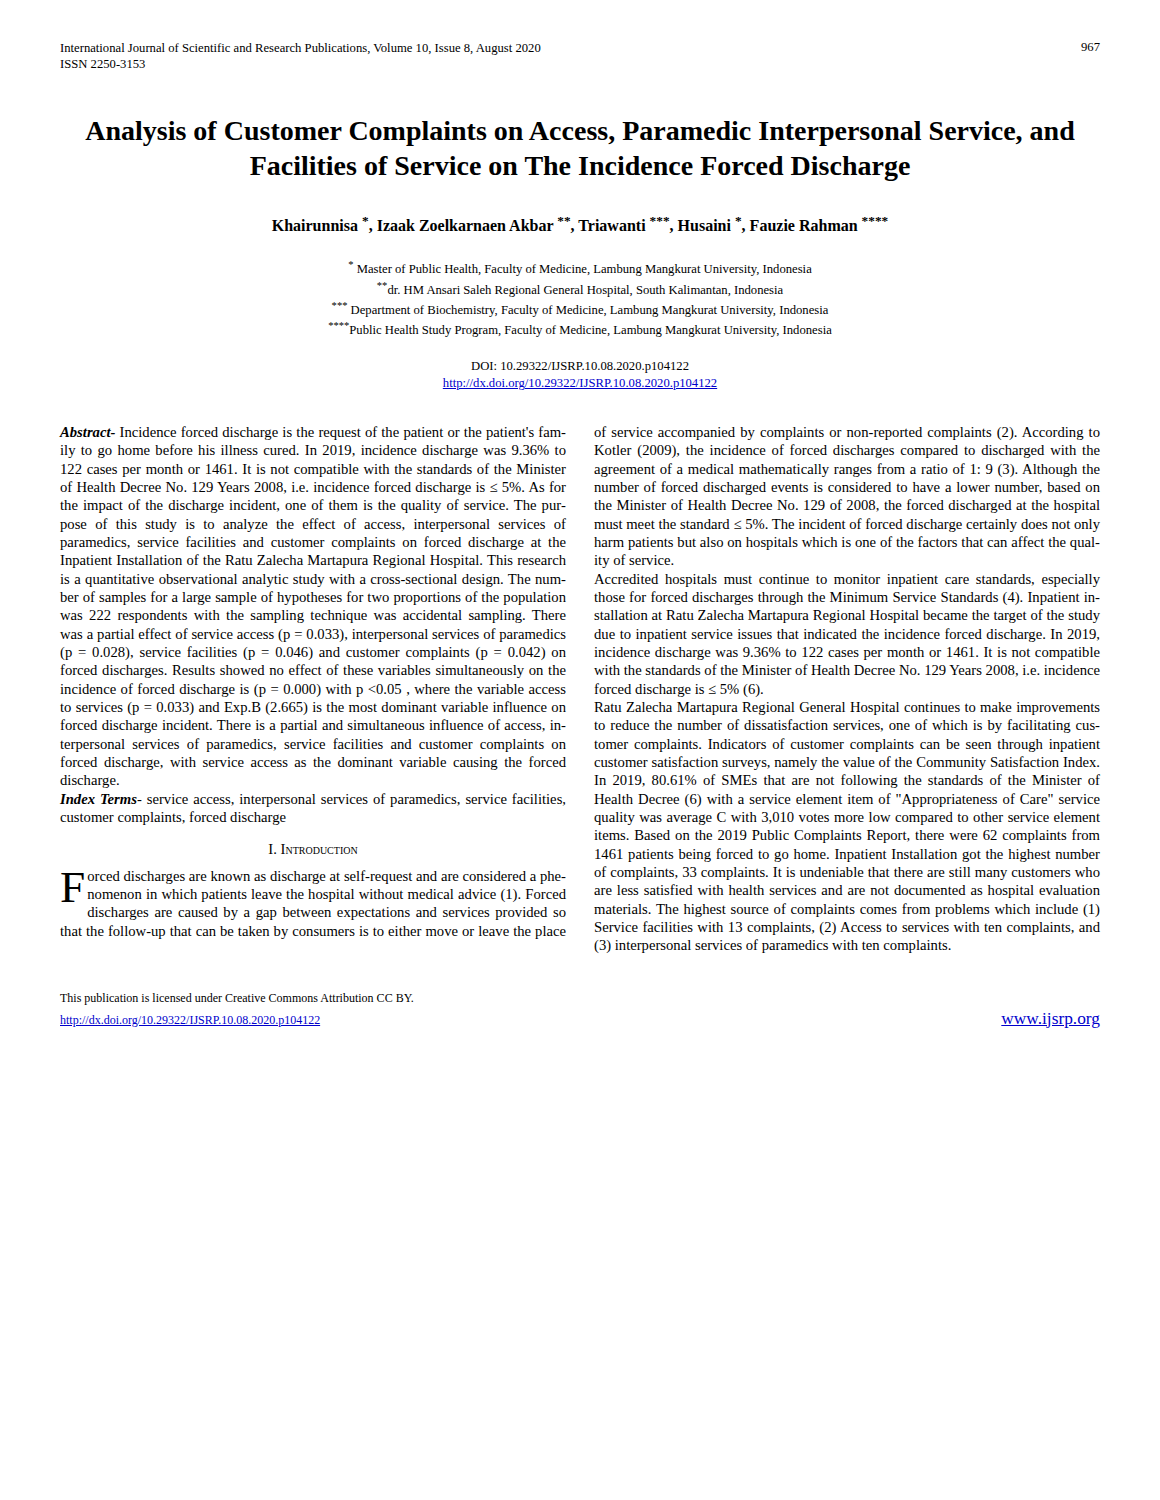International Journal of Scientific and Research Publications, Volume 10, Issue 8, August 2020
ISSN 2250-3153
967
Analysis of Customer Complaints on Access, Paramedic Interpersonal Service, and Facilities of Service on The Incidence Forced Discharge
Khairunnisa *, Izaak Zoelkarnaen Akbar **, Triawanti ***, Husaini *, Fauzie Rahman ****
* Master of Public Health, Faculty of Medicine, Lambung Mangkurat University, Indonesia
**dr. HM Ansari Saleh Regional General Hospital, South Kalimantan, Indonesia
*** Department of Biochemistry, Faculty of Medicine, Lambung Mangkurat University, Indonesia
****Public Health Study Program, Faculty of Medicine, Lambung Mangkurat University, Indonesia
DOI: 10.29322/IJSRP.10.08.2020.p104122
http://dx.doi.org/10.29322/IJSRP.10.08.2020.p104122
Abstract- Incidence forced discharge is the request of the patient or the patient's family to go home before his illness cured. In 2019, incidence discharge was 9.36% to 122 cases per month or 1461. It is not compatible with the standards of the Minister of Health Decree No. 129 Years 2008, i.e. incidence forced discharge is ≤ 5%. As for the impact of the discharge incident, one of them is the quality of service. The purpose of this study is to analyze the effect of access, interpersonal services of paramedics, service facilities and customer complaints on forced discharge at the Inpatient Installation of the Ratu Zalecha Martapura Regional Hospital. This research is a quantitative observational analytic study with a cross-sectional design. The number of samples for a large sample of hypotheses for two proportions of the population was 222 respondents with the sampling technique was accidental sampling. There was a partial effect of service access (p = 0.033), interpersonal services of paramedics (p = 0.028), service facilities (p = 0.046) and customer complaints (p = 0.042) on forced discharges. Results showed no effect of these variables simultaneously on the incidence of forced discharge is (p = 0.000) with p <0.05 , where the variable access to services (p = 0.033) and Exp.B (2.665) is the most dominant variable influence on forced discharge incident. There is a partial and simultaneous influence of access, interpersonal services of paramedics, service facilities and customer complaints on forced discharge, with service access as the dominant variable causing the forced discharge.
Index Terms- service access, interpersonal services of paramedics, service facilities, customer complaints, forced discharge
I. Introduction
Forced discharges are known as discharge at self-request and are considered a phenomenon in which patients leave the hospital without medical advice (1). Forced discharges are caused by a gap between expectations and services provided so that the follow-up that can be taken by consumers is to either move or leave the place of service accompanied by complaints or non-reported complaints (2). According to Kotler (2009), the incidence of forced discharges compared to discharged with the agreement of a medical mathematically ranges from a ratio of 1: 9 (3). Although the number of forced discharged events is considered to have a lower number, based on the Minister of Health Decree No. 129 of 2008, the forced discharged at the hospital must meet the standard ≤ 5%. The incident of forced discharge certainly does not only harm patients but also on hospitals which is one of the factors that can affect the quality of service.
Accredited hospitals must continue to monitor inpatient care standards, especially those for forced discharges through the Minimum Service Standards (4). Inpatient installation at Ratu Zalecha Martapura Regional Hospital became the target of the study due to inpatient service issues that indicated the incidence forced discharge. In 2019, incidence discharge was 9.36% to 122 cases per month or 1461. It is not compatible with the standards of the Minister of Health Decree No. 129 Years 2008, i.e. incidence forced discharge is ≤ 5% (6).
Ratu Zalecha Martapura Regional General Hospital continues to make improvements to reduce the number of dissatisfaction services, one of which is by facilitating customer complaints. Indicators of customer complaints can be seen through inpatient customer satisfaction surveys, namely the value of the Community Satisfaction Index. In 2019, 80.61% of SMEs that are not following the standards of the Minister of Health Decree (6) with a service element item of "Appropriateness of Care" service quality was average C with 3,010 votes more low compared to other service element items. Based on the 2019 Public Complaints Report, there were 62 complaints from 1461 patients being forced to go home. Inpatient Installation got the highest number of complaints, 33 complaints. It is undeniable that there are still many customers who are less satisfied with health services and are not documented as hospital evaluation materials. The highest source of complaints comes from problems which include (1) Service facilities with 13 complaints, (2) Access to services with ten complaints, and (3) interpersonal services of paramedics with ten complaints.
This publication is licensed under Creative Commons Attribution CC BY.
http://dx.doi.org/10.29322/IJSRP.10.08.2020.p104122 www.ijsrp.org